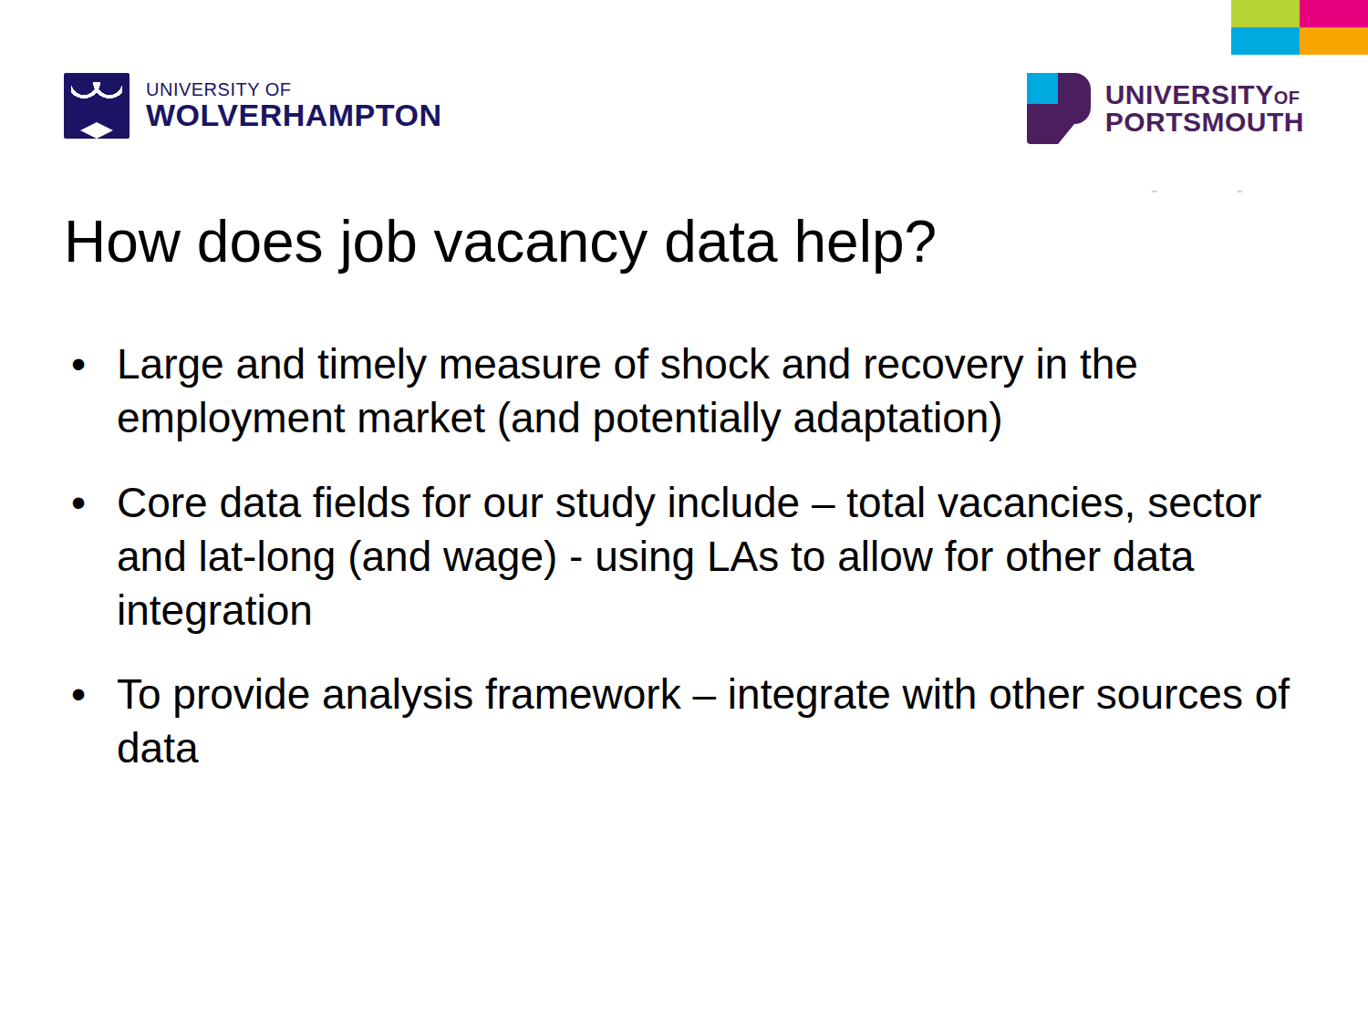UNIVERSITY OF
WOLVERHAMPTON
UNIVERSITYOF
PORTSMOUTH
- -
How does job vacancy data help?
Large and timely measure of shock and recovery in the employment market (and potentially adaptation)
Core data fields for our study include – total vacancies, sector and lat-long (and wage) - using LAs to allow for other data integration
To provide analysis framework – integrate with other sources of data